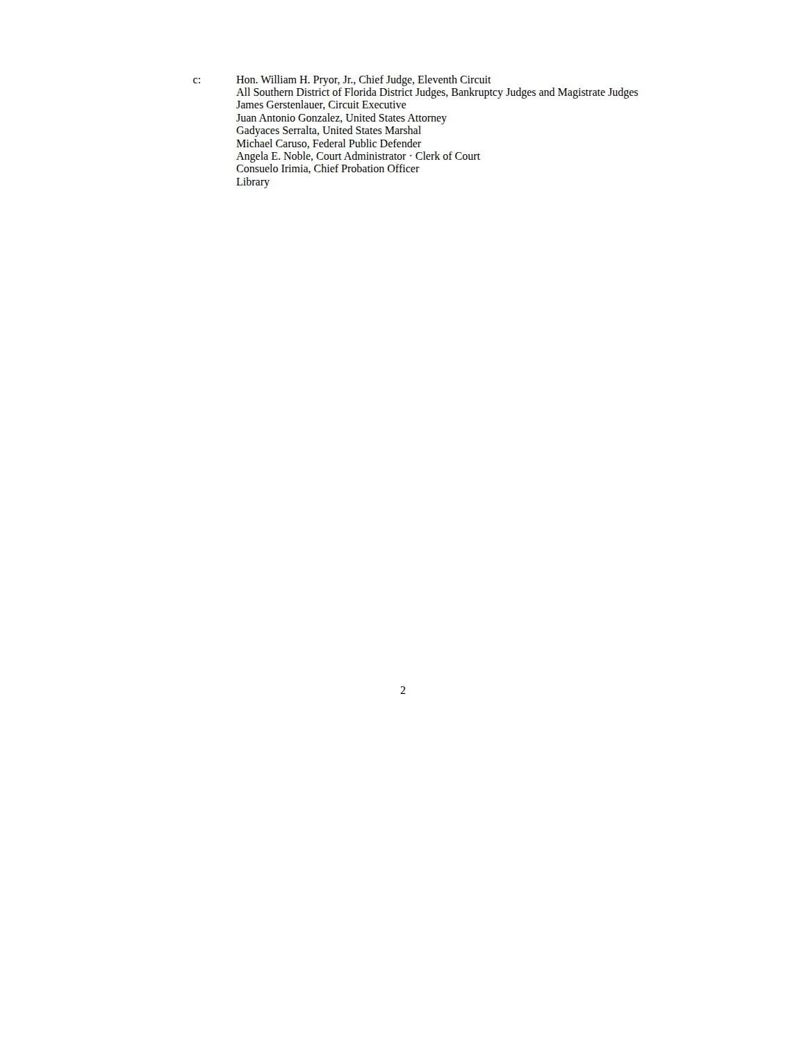c:
Hon. William H. Pryor, Jr., Chief Judge, Eleventh Circuit
All Southern District of Florida District Judges, Bankruptcy Judges and Magistrate Judges
James Gerstenlauer, Circuit Executive
Juan Antonio Gonzalez, United States Attorney
Gadyaces Serralta, United States Marshal
Michael Caruso, Federal Public Defender
Angela E. Noble, Court Administrator · Clerk of Court
Consuelo Irimia, Chief Probation Officer
Library
2